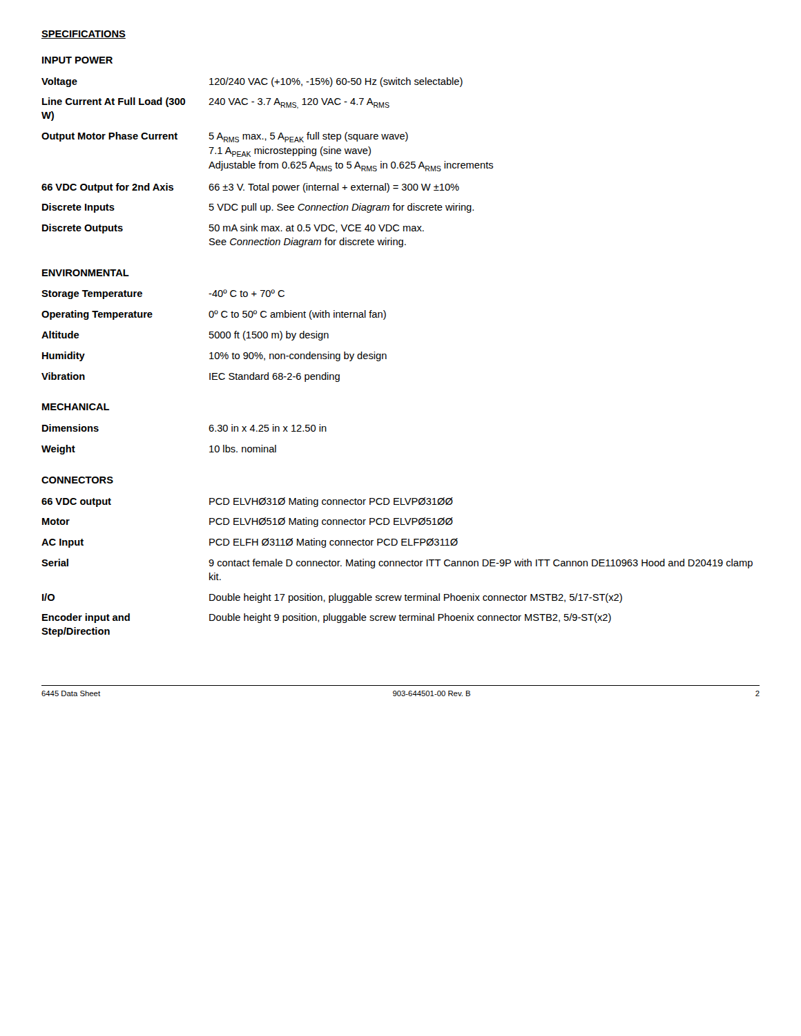SPECIFICATIONS
INPUT POWER
| Voltage | 120/240 VAC (+10%, -15%) 60-50 Hz (switch selectable) |
| Line Current At Full Load (300 W) | 240 VAC - 3.7 A RMS, 120 VAC - 4.7 A RMS |
| Output Motor Phase Current | 5 A RMS max., 5 A PEAK full step (square wave) 7.1 A PEAK microstepping (sine wave) Adjustable from 0.625 A RMS to 5 A RMS in 0.625 A RMS increments |
| 66 VDC Output for 2nd Axis | 66 ±3 V. Total power (internal + external) = 300 W ±10% |
| Discrete Inputs | 5 VDC pull up. See Connection Diagram for discrete wiring. |
| Discrete Outputs | 50 mA sink max. at 0.5 VDC, VCE 40 VDC max. See Connection Diagram for discrete wiring. |
ENVIRONMENTAL
| Storage Temperature | -40º C to + 70º C |
| Operating Temperature | 0º C to 50º C ambient (with internal fan) |
| Altitude | 5000 ft (1500 m) by design |
| Humidity | 10% to 90%, non-condensing by design |
| Vibration | IEC Standard 68-2-6 pending |
MECHANICAL
| Dimensions | 6.30 in x 4.25 in x 12.50 in |
| Weight | 10 lbs. nominal |
CONNECTORS
| 66 VDC output | PCD ELVHØ31Ø Mating connector PCD ELVPØ31ØØ |
| Motor | PCD ELVHØ51Ø Mating connector PCD ELVPØ51ØØ |
| AC Input | PCD ELFH Ø311Ø Mating connector PCD ELFPØ311Ø |
| Serial | 9 contact female D connector. Mating connector ITT Cannon DE-9P with ITT Cannon DE110963 Hood and D20419 clamp kit. |
| I/O | Double height 17 position, pluggable screw terminal Phoenix connector MSTB2, 5/17-ST(x2) |
| Encoder input and Step/Direction | Double height 9 position, pluggable screw terminal Phoenix connector MSTB2, 5/9-ST(x2) |
6445 Data Sheet
903-644501-00 Rev. B
2